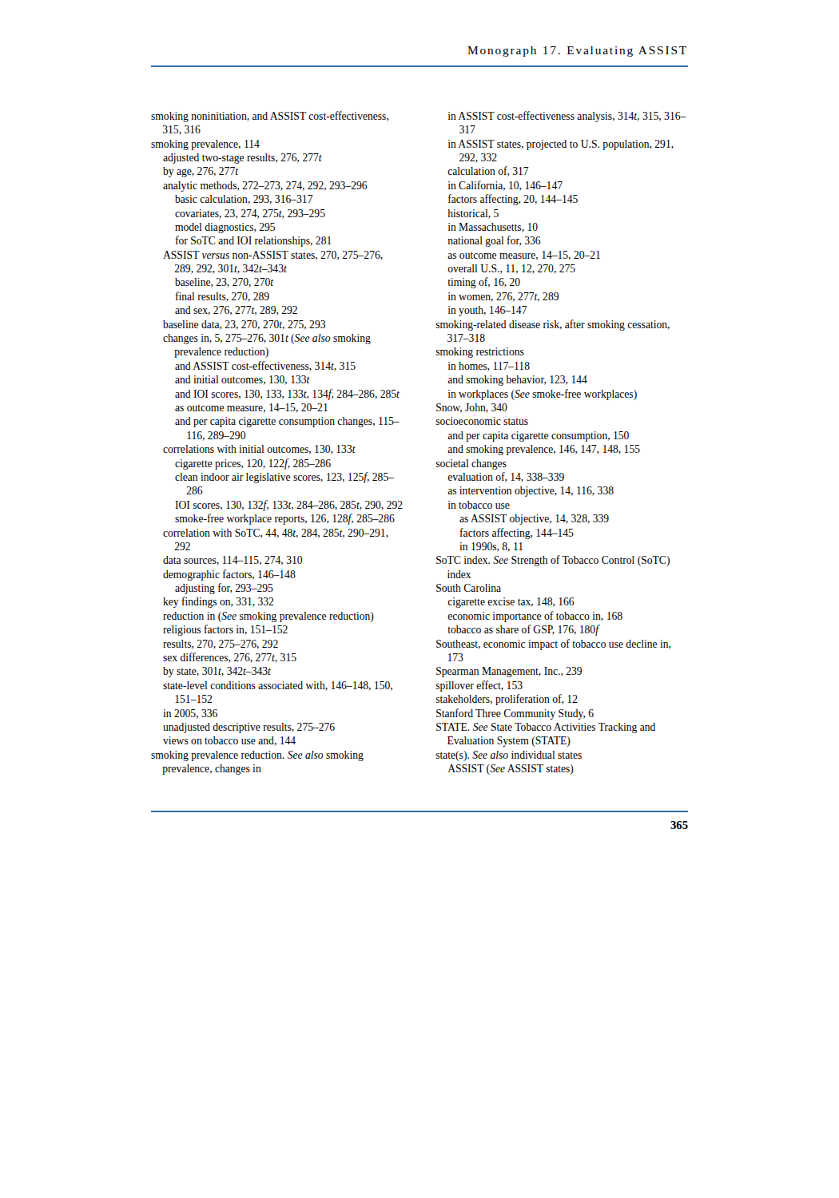Monograph 17. Evaluating ASSIST
smoking noninitiation, and ASSIST cost-effectiveness, 315, 316
smoking prevalence, 114
adjusted two-stage results, 276, 277t
by age, 276, 277t
analytic methods, 272–273, 274, 292, 293–296
basic calculation, 293, 316–317
covariates, 23, 274, 275t, 293–295
model diagnostics, 295
for SoTC and IOI relationships, 281
ASSIST versus non-ASSIST states, 270, 275–276, 289, 292, 301t, 342t–343t
baseline, 23, 270, 270t
final results, 270, 289
and sex, 276, 277t, 289, 292
baseline data, 23, 270, 270t, 275, 293
changes in, 5, 275–276, 301t (See also smoking prevalence reduction)
and ASSIST cost-effectiveness, 314t, 315
and initial outcomes, 130, 133t
and IOI scores, 130, 133, 133t, 134f, 284–286, 285t
as outcome measure, 14–15, 20–21
and per capita cigarette consumption changes, 115–116, 289–290
correlations with initial outcomes, 130, 133t
cigarette prices, 120, 122f, 285–286
clean indoor air legislative scores, 123, 125f, 285–286
IOI scores, 130, 132f, 133t, 284–286, 285t, 290, 292
smoke-free workplace reports, 126, 128f, 285–286
correlation with SoTC, 44, 48t, 284, 285t, 290–291, 292
data sources, 114–115, 274, 310
demographic factors, 146–148
adjusting for, 293–295
key findings on, 331, 332
reduction in (See smoking prevalence reduction)
religious factors in, 151–152
results, 270, 275–276, 292
sex differences, 276, 277t, 315
by state, 301t, 342t–343t
state-level conditions associated with, 146–148, 150, 151–152
in 2005, 336
unadjusted descriptive results, 275–276
views on tobacco use and, 144
smoking prevalence reduction. See also smoking prevalence, changes in
in ASSIST cost-effectiveness analysis, 314t, 315, 316–317
in ASSIST states, projected to U.S. population, 291, 292, 332
calculation of, 317
in California, 10, 146–147
factors affecting, 20, 144–145
historical, 5
in Massachusetts, 10
national goal for, 336
as outcome measure, 14–15, 20–21
overall U.S., 11, 12, 270, 275
timing of, 16, 20
in women, 276, 277t, 289
in youth, 146–147
smoking-related disease risk, after smoking cessation, 317–318
smoking restrictions
in homes, 117–118
and smoking behavior, 123, 144
in workplaces (See smoke-free workplaces)
Snow, John, 340
socioeconomic status
and per capita cigarette consumption, 150
and smoking prevalence, 146, 147, 148, 155
societal changes
evaluation of, 14, 338–339
as intervention objective, 14, 116, 338
in tobacco use
as ASSIST objective, 14, 328, 339
factors affecting, 144–145
in 1990s, 8, 11
SoTC index. See Strength of Tobacco Control (SoTC) index
South Carolina
cigarette excise tax, 148, 166
economic importance of tobacco in, 168
tobacco as share of GSP, 176, 180f
Southeast, economic impact of tobacco use decline in, 173
Spearman Management, Inc., 239
spillover effect, 153
stakeholders, proliferation of, 12
Stanford Three Community Study, 6
STATE. See State Tobacco Activities Tracking and Evaluation System (STATE)
state(s). See also individual states
ASSIST (See ASSIST states)
365